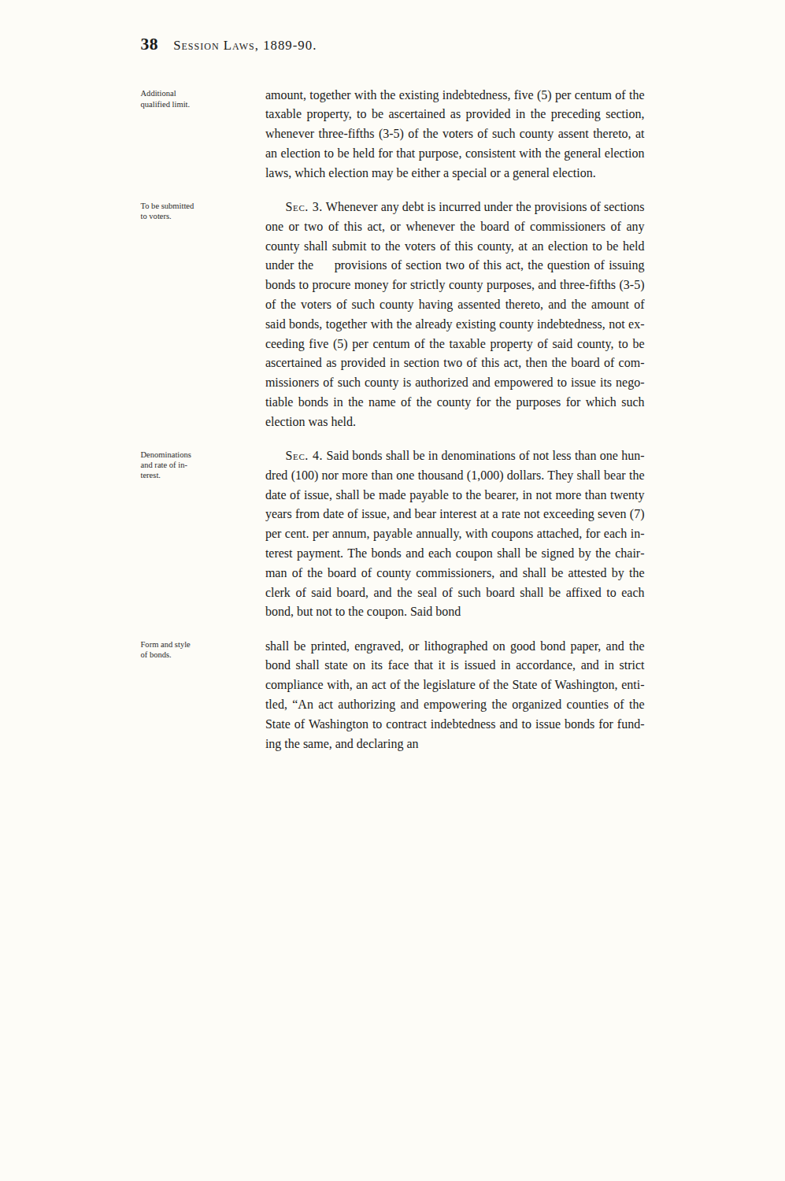38 Session Laws, 1889-90.
Additional qualified limit.
amount, together with the existing indebtedness, five (5) per centum of the taxable property, to be ascertained as provided in the preceding section, whenever three-fifths (3-5) of the voters of such county assent thereto, at an election to be held for that purpose, consistent with the general election laws, which election may be either a special or a general election.
To be submitted to voters.
Sec. 3. Whenever any debt is incurred under the provisions of sections one or two of this act, or whenever the board of commissioners of any county shall submit to the voters of this county, at an election to be held under the · provisions of section two of this act, the question of issuing bonds to procure money for strictly county purposes, and three-fifths (3-5) of the voters of such county having assented thereto, and the amount of said bonds, together with the already existing county indebtedness, not exceeding five (5) per centum of the taxable property of said county, to be ascertained as provided in section two of this act, then the board of commissioners of such county is authorized and empowered to issue its negotiable bonds in the name of the county for the purposes for which such election was held.
Denominations and rate of in- terest.
Sec. 4. Said bonds shall be in denominations of not less than one hundred (100) nor more than one thousand (1,000) dollars. They shall bear the date of issue, shall be made payable to the bearer, in not more than twenty years from date of issue, and bear interest at a rate not exceeding seven (7) per cent. per annum, payable annually, with coupons attached, for each interest payment. The bonds and each coupon shall be signed by the chairman of the board of county commissioners, and shall be attested by the clerk of said board, and the seal of such board shall be affixed to each bond, but not to the coupon. Said bond
Form and style of bonds.
shall be printed, engraved, or lithographed on good bond paper, and the bond shall state on its face that it is issued in accordance, and in strict compliance with, an act of the legislature of the State of Washington, entitled, “An act authorizing and empowering the organized counties of the State of Washington to contract indebtedness and to issue bonds for funding the same, and declaring an